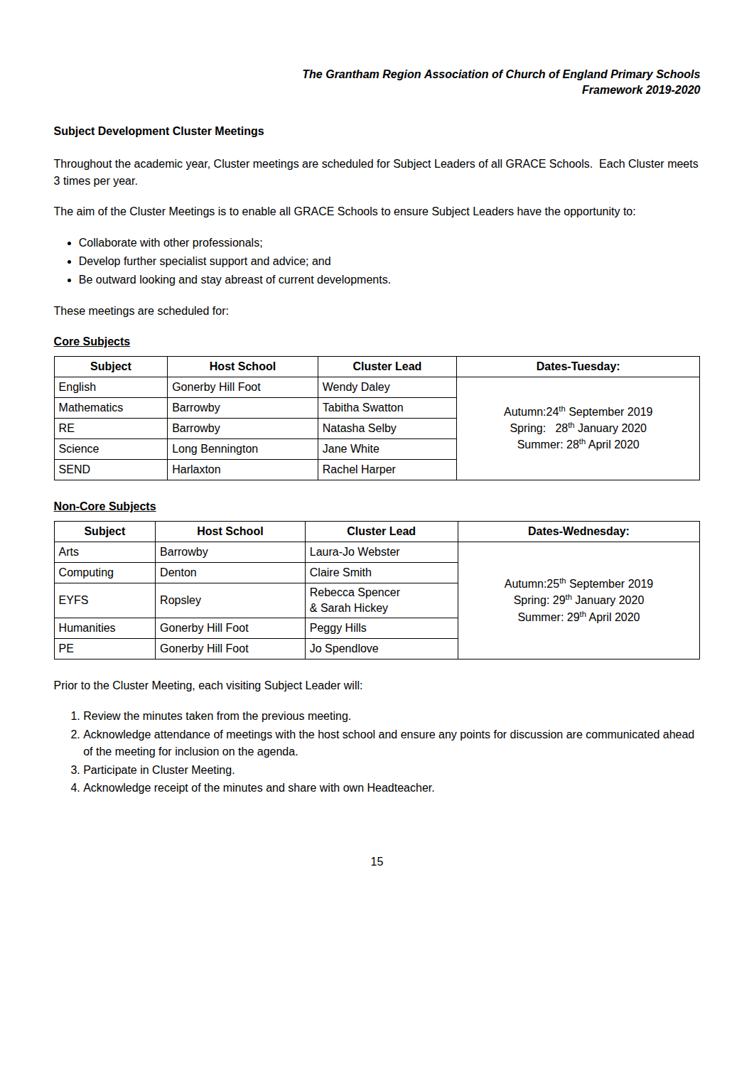The Grantham Region Association of Church of England Primary Schools Framework 2019-2020
Subject Development Cluster Meetings
Throughout the academic year, Cluster meetings are scheduled for Subject Leaders of all GRACE Schools. Each Cluster meets 3 times per year.
The aim of the Cluster Meetings is to enable all GRACE Schools to ensure Subject Leaders have the opportunity to:
Collaborate with other professionals;
Develop further specialist support and advice; and
Be outward looking and stay abreast of current developments.
These meetings are scheduled for:
Core Subjects
| Subject | Host School | Cluster Lead | Dates-Tuesday: |
| --- | --- | --- | --- |
| English | Gonerby Hill Foot | Wendy Daley | Autumn:24 th September 2019 Spring: 28 th January 2020 Summer: 28 th April 2020 |
| Mathematics | Barrowby | Tabitha Swatton |
| RE | Barrowby | Natasha Selby |
| Science | Long Bennington | Jane White |
| SEND | Harlaxton | Rachel Harper |
Non-Core Subjects
| Subject | Host School | Cluster Lead | Dates-Wednesday: |
| --- | --- | --- | --- |
| Arts | Barrowby | Laura-Jo Webster | Autumn:25 th September 2019 Spring: 29 th January 2020 Summer: 29 th April 2020 |
| Computing | Denton | Claire Smith |
| EYFS | Ropsley | Rebecca Spencer & Sarah Hickey |
| Humanities | Gonerby Hill Foot | Peggy Hills |
| PE | Gonerby Hill Foot | Jo Spendlove |
Prior to the Cluster Meeting, each visiting Subject Leader will:
Review the minutes taken from the previous meeting.
Acknowledge attendance of meetings with the host school and ensure any points for discussion are communicated ahead of the meeting for inclusion on the agenda.
Participate in Cluster Meeting.
Acknowledge receipt of the minutes and share with own Headteacher.
15